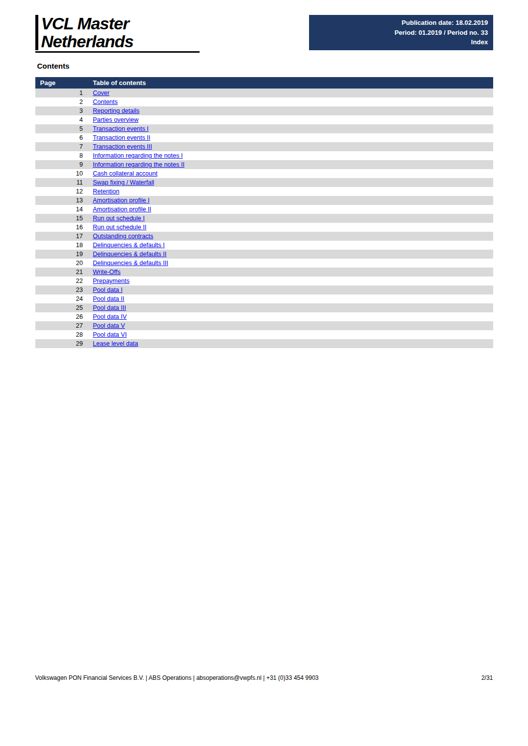VCL Master Netherlands
Publication date: 18.02.2019
Period: 01.2019 / Period no. 33
Index
Contents
| Page | Table of contents |
| --- | --- |
| 1 | Cover |
| 2 | Contents |
| 3 | Reporting details |
| 4 | Parties overview |
| 5 | Transaction events I |
| 6 | Transaction events II |
| 7 | Transaction events III |
| 8 | Information regarding the notes I |
| 9 | Information regarding the notes II |
| 10 | Cash collateral account |
| 11 | Swap fixing / Waterfall |
| 12 | Retention |
| 13 | Amortisation profile I |
| 14 | Amortisation profile II |
| 15 | Run out schedule I |
| 16 | Run out schedule II |
| 17 | Outstanding contracts |
| 18 | Delinquencies & defaults I |
| 19 | Delinquencies & defaults II |
| 20 | Delinquencies & defaults III |
| 21 | Write-Offs |
| 22 | Prepayments |
| 23 | Pool data I |
| 24 | Pool data II |
| 25 | Pool data III |
| 26 | Pool data IV |
| 27 | Pool data V |
| 28 | Pool data VI |
| 29 | Lease level data |
Volkswagen PON Financial Services B.V. | ABS Operations | absoperations@vwpfs.nl | +31 (0)33 454 9903 2/31